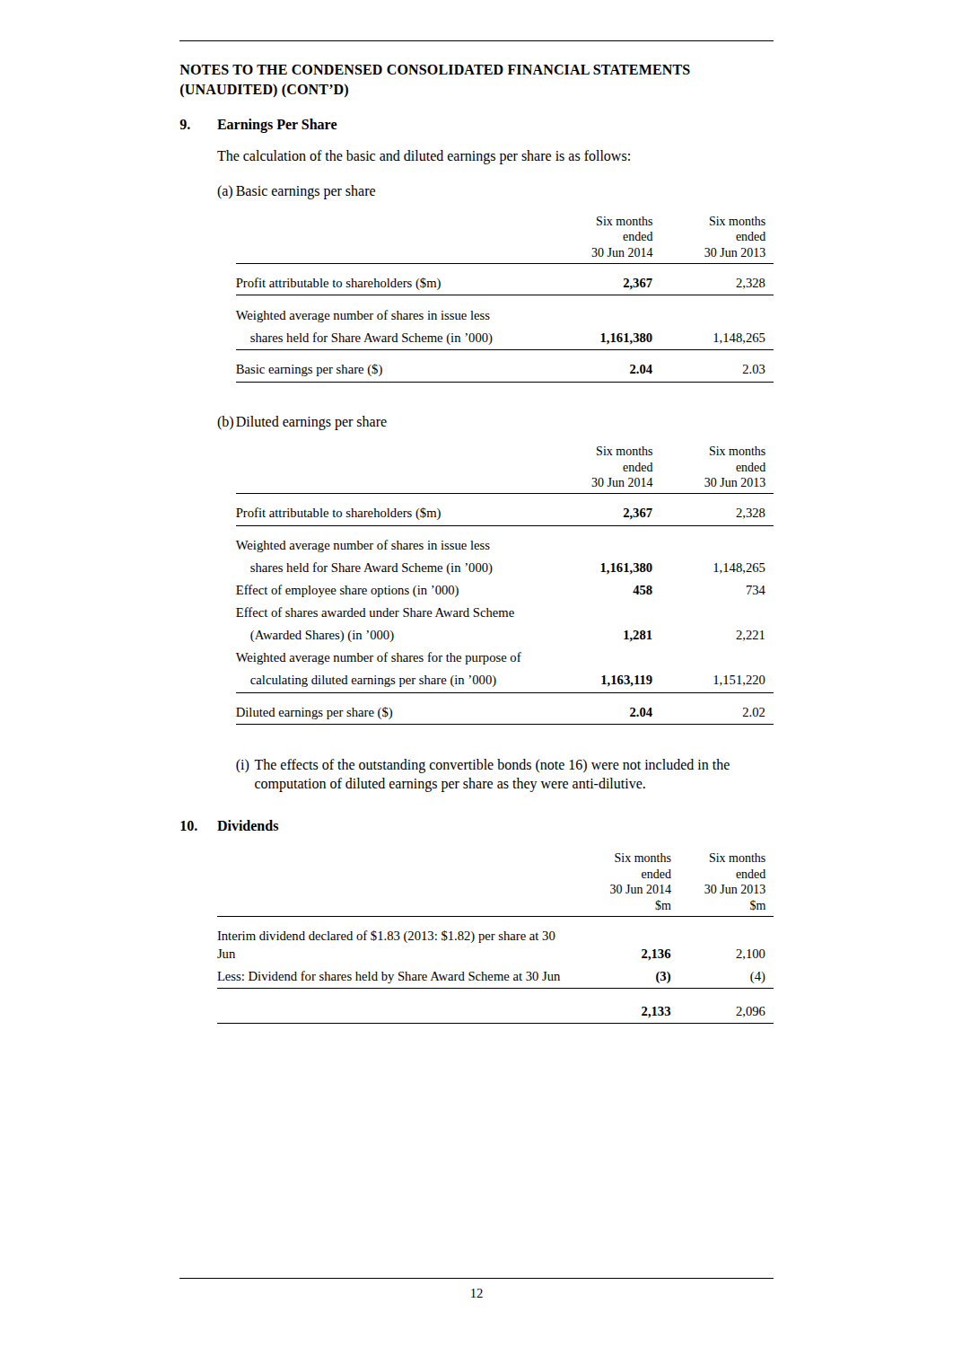NOTES TO THE CONDENSED CONSOLIDATED FINANCIAL STATEMENTS (UNAUDITED) (CONT’D)
9. Earnings Per Share
The calculation of the basic and diluted earnings per share is as follows:
(a) Basic earnings per share
| | Six months ended 30 Jun 2014 | Six months ended 30 Jun 2013 |
| Profit attributable to shareholders ($m) | 2,367 | 2,328 |
| Weighted average number of shares in issue less | | |
| shares held for Share Award Scheme (in ’000) | 1,161,380 | 1,148,265 |
| Basic earnings per share ($) | 2.04 | 2.03 |
(b) Diluted earnings per share
| | Six months ended 30 Jun 2014 | Six months ended 30 Jun 2013 |
| Profit attributable to shareholders ($m) | 2,367 | 2,328 |
| Weighted average number of shares in issue less | | |
| shares held for Share Award Scheme (in ’000) | 1,161,380 | 1,148,265 |
| Effect of employee share options (in ’000) | 458 | 734 |
| Effect of shares awarded under Share Award Scheme | | |
| (Awarded Shares) (in ’000) | 1,281 | 2,221 |
| Weighted average number of shares for the purpose of | | |
| calculating diluted earnings per share (in ’000) | 1,163,119 | 1,151,220 |
| Diluted earnings per share ($) | 2.04 | 2.02 |
(i) The effects of the outstanding convertible bonds (note 16) were not included in the computation of diluted earnings per share as they were anti-dilutive.
10. Dividends
| | Six months ended 30 Jun 2014 $m | Six months ended 30 Jun 2013 $m |
| Interim dividend declared of $1.83 (2013: $1.82) per share at 30 Jun | 2,136 | 2,100 |
| Less: Dividend for shares held by Share Award Scheme at 30 Jun | (3) | (4) |
| | 2,133 | 2,096 |
12